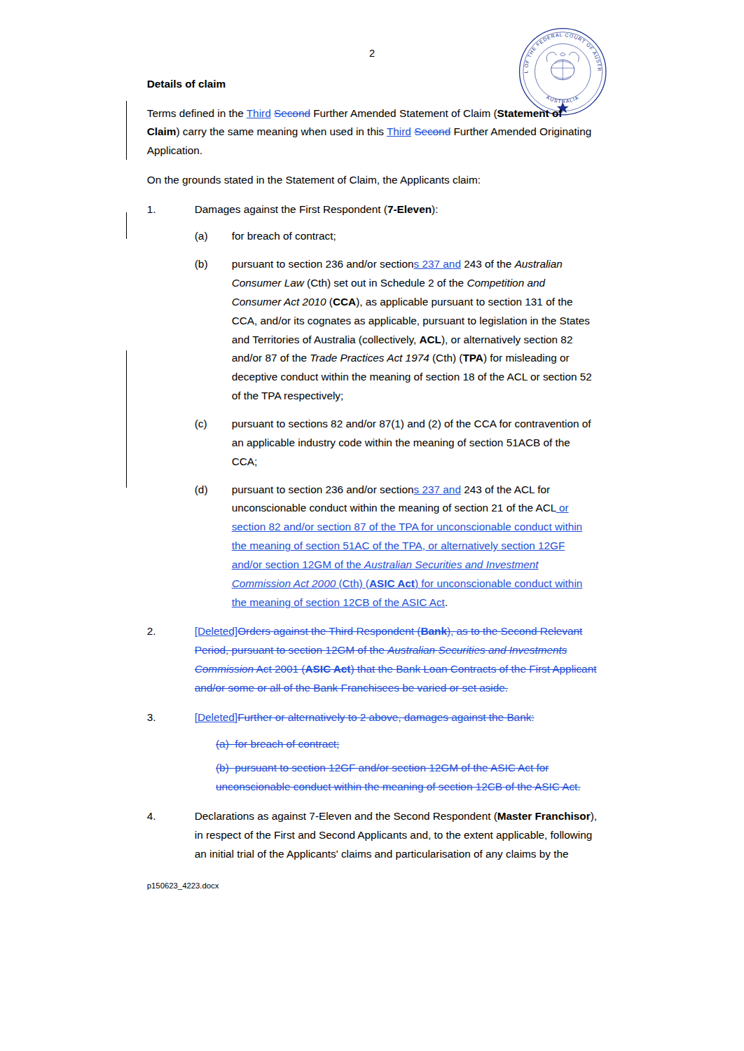2
SEAL OF THE FEDERAL COURT OF AUSTRALIA AUSTRALIA
Details of claim
Terms defined in the Third Second Further Amended Statement of Claim (Statement of Claim) carry the same meaning when used in this Third Second Further Amended Originating Application.
On the grounds stated in the Statement of Claim, the Applicants claim:
1. Damages against the First Respondent (7-Eleven):
(a) for breach of contract;
(b) pursuant to section 236 and/or sections 237 and 243 of the Australian Consumer Law (Cth) set out in Schedule 2 of the Competition and Consumer Act 2010 (CCA), as applicable pursuant to section 131 of the CCA, and/or its cognates as applicable, pursuant to legislation in the States and Territories of Australia (collectively, ACL), or alternatively section 82 and/or 87 of the Trade Practices Act 1974 (Cth) (TPA) for misleading or deceptive conduct within the meaning of section 18 of the ACL or section 52 of the TPA respectively;
(c) pursuant to sections 82 and/or 87(1) and (2) of the CCA for contravention of an applicable industry code within the meaning of section 51ACB of the CCA;
(d) pursuant to section 236 and/or sections 237 and 243 of the ACL for unconscionable conduct within the meaning of section 21 of the ACL or section 82 and/or section 87 of the TPA for unconscionable conduct within the meaning of section 51AC of the TPA, or alternatively section 12GF and/or section 12GM of the Australian Securities and Investment Commission Act 2000 (Cth) (ASIC Act) for unconscionable conduct within the meaning of section 12CB of the ASIC Act.
2. [Deleted] Orders against the Third Respondent (Bank), as to the Second Relevant Period, pursuant to section 12GM of the Australian Securities and Investments Commission Act 2001 (ASIC Act) that the Bank Loan Contracts of the First Applicant and/or some or all of the Bank Franchisees be varied or set aside.
3. [Deleted] Further or alternatively to 2 above, damages against the Bank:
(a) for breach of contract;
(b) pursuant to section 12GF and/or section 12GM of the ASIC Act for unconscionable conduct within the meaning of section 12CB of the ASIC Act.
4. Declarations as against 7-Eleven and the Second Respondent (Master Franchisor), in respect of the First and Second Applicants and, to the extent applicable, following an initial trial of the Applicants' claims and particularisation of any claims by the
p150623_4223.docx